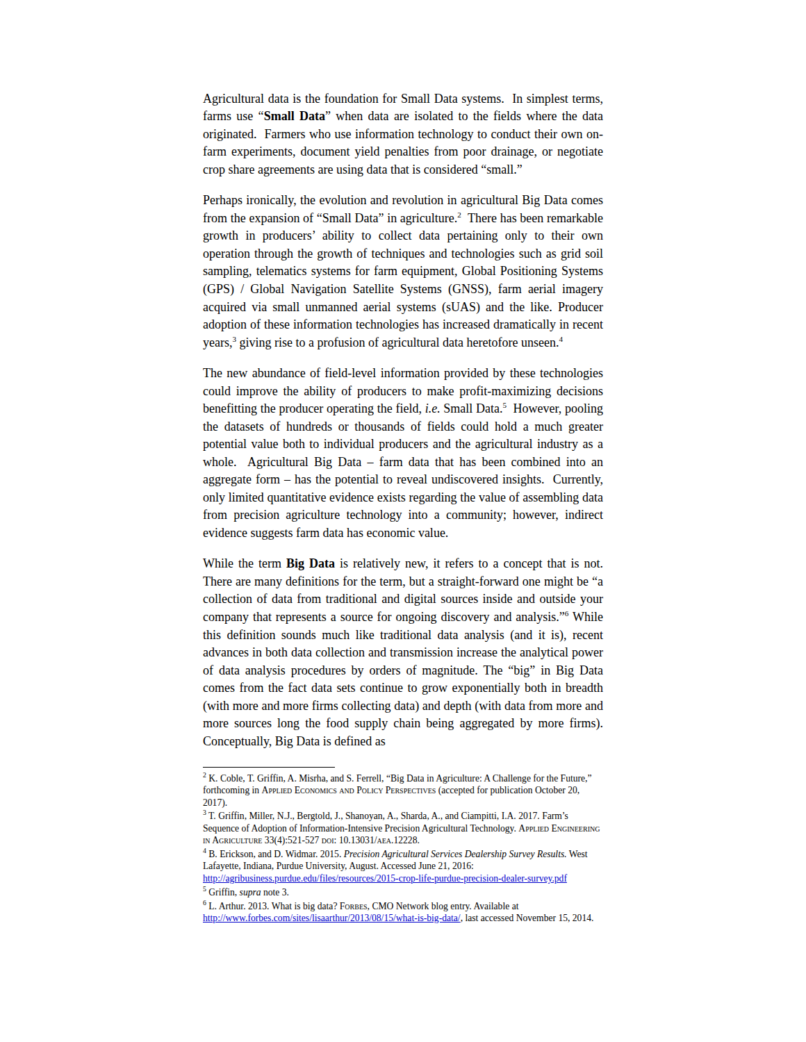Agricultural data is the foundation for Small Data systems. In simplest terms, farms use “Small Data” when data are isolated to the fields where the data originated. Farmers who use information technology to conduct their own on-farm experiments, document yield penalties from poor drainage, or negotiate crop share agreements are using data that is considered “small.”
Perhaps ironically, the evolution and revolution in agricultural Big Data comes from the expansion of “Small Data” in agriculture.2 There has been remarkable growth in producers’ ability to collect data pertaining only to their own operation through the growth of techniques and technologies such as grid soil sampling, telematics systems for farm equipment, Global Positioning Systems (GPS) / Global Navigation Satellite Systems (GNSS), farm aerial imagery acquired via small unmanned aerial systems (sUAS) and the like. Producer adoption of these information technologies has increased dramatically in recent years,3 giving rise to a profusion of agricultural data heretofore unseen.4
The new abundance of field-level information provided by these technologies could improve the ability of producers to make profit-maximizing decisions benefitting the producer operating the field, i.e. Small Data.5 However, pooling the datasets of hundreds or thousands of fields could hold a much greater potential value both to individual producers and the agricultural industry as a whole. Agricultural Big Data – farm data that has been combined into an aggregate form – has the potential to reveal undiscovered insights. Currently, only limited quantitative evidence exists regarding the value of assembling data from precision agriculture technology into a community; however, indirect evidence suggests farm data has economic value.
While the term Big Data is relatively new, it refers to a concept that is not. There are many definitions for the term, but a straight-forward one might be “a collection of data from traditional and digital sources inside and outside your company that represents a source for ongoing discovery and analysis.”6 While this definition sounds much like traditional data analysis (and it is), recent advances in both data collection and transmission increase the analytical power of data analysis procedures by orders of magnitude. The “big” in Big Data comes from the fact data sets continue to grow exponentially both in breadth (with more and more firms collecting data) and depth (with data from more and more sources long the food supply chain being aggregated by more firms). Conceptually, Big Data is defined as
2 K. Coble, T. Griffin, A. Misrha, and S. Ferrell, “Big Data in Agriculture: A Challenge for the Future,” forthcoming in Applied Economics and Policy Perspectives (accepted for publication October 20, 2017).
3 T. Griffin, Miller, N.J., Bergtold, J., Shanoyan, A., Sharda, A., and Ciampitti, I.A. 2017. Farm’s Sequence of Adoption of Information-Intensive Precision Agricultural Technology. Applied Engineering in Agriculture 33(4):521-527 doi: 10.13031/aea.12228.
4 B. Erickson, and D. Widmar. 2015. Precision Agricultural Services Dealership Survey Results. West Lafayette, Indiana, Purdue University, August. Accessed June 21, 2016:
http://agribusiness.purdue.edu/files/resources/2015-crop-life-purdue-precision-dealer-survey.pdf
5 Griffin, supra note 3.
6 L. Arthur. 2013. What is big data? Forbes, CMO Network blog entry. Available at
http://www.forbes.com/sites/lisaarthur/2013/08/15/what-is-big-data/, last accessed November 15, 2014.